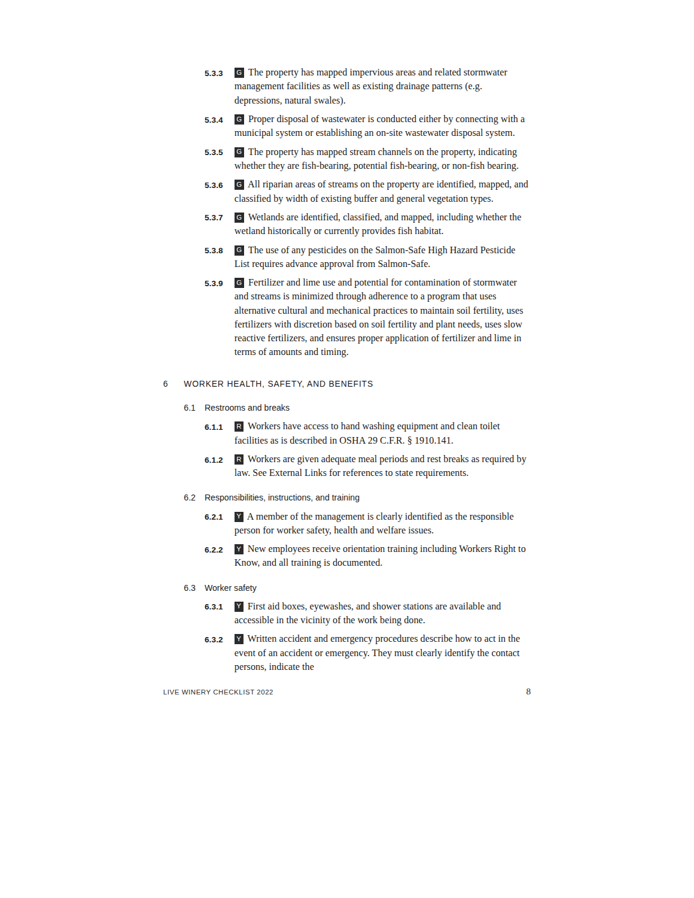5.3.3
G The property has mapped impervious areas and related stormwater management facilities as well as existing drainage patterns (e.g. depressions, natural swales).
5.3.4
G Proper disposal of wastewater is conducted either by connecting with a municipal system or establishing an on-site wastewater disposal system.
5.3.5
G The property has mapped stream channels on the property, indicating whether they are fish-bearing, potential fish-bearing, or non-fish bearing.
5.3.6
G All riparian areas of streams on the property are identified, mapped, and classified by width of existing buffer and general vegetation types.
5.3.7
G Wetlands are identified, classified, and mapped, including whether the wetland historically or currently provides fish habitat.
5.3.8
G The use of any pesticides on the Salmon-Safe High Hazard Pesticide List requires advance approval from Salmon-Safe.
5.3.9
G Fertilizer and lime use and potential for contamination of stormwater and streams is minimized through adherence to a program that uses alternative cultural and mechanical practices to maintain soil fertility, uses fertilizers with discretion based on soil fertility and plant needs, uses slow reactive fertilizers, and ensures proper application of fertilizer and lime in terms of amounts and timing.
6
WORKER HEALTH, SAFETY, AND BENEFITS
6.1
Restrooms and breaks
6.1.1
R Workers have access to hand washing equipment and clean toilet facilities as is described in OSHA 29 C.F.R. § 1910.141.
6.1.2
R Workers are given adequate meal periods and rest breaks as required by law. See External Links for references to state requirements.
6.2
Responsibilities, instructions, and training
6.2.1
Y A member of the management is clearly identified as the responsible person for worker safety, health and welfare issues.
6.2.2
Y New employees receive orientation training including Workers Right to Know, and all training is documented.
6.3
Worker safety
6.3.1
Y First aid boxes, eyewashes, and shower stations are available and accessible in the vicinity of the work being done.
6.3.2
Y Written accident and emergency procedures describe how to act in the event of an accident or emergency. They must clearly identify the contact persons, indicate the
LIVE WINERY CHECKLIST 2022
8